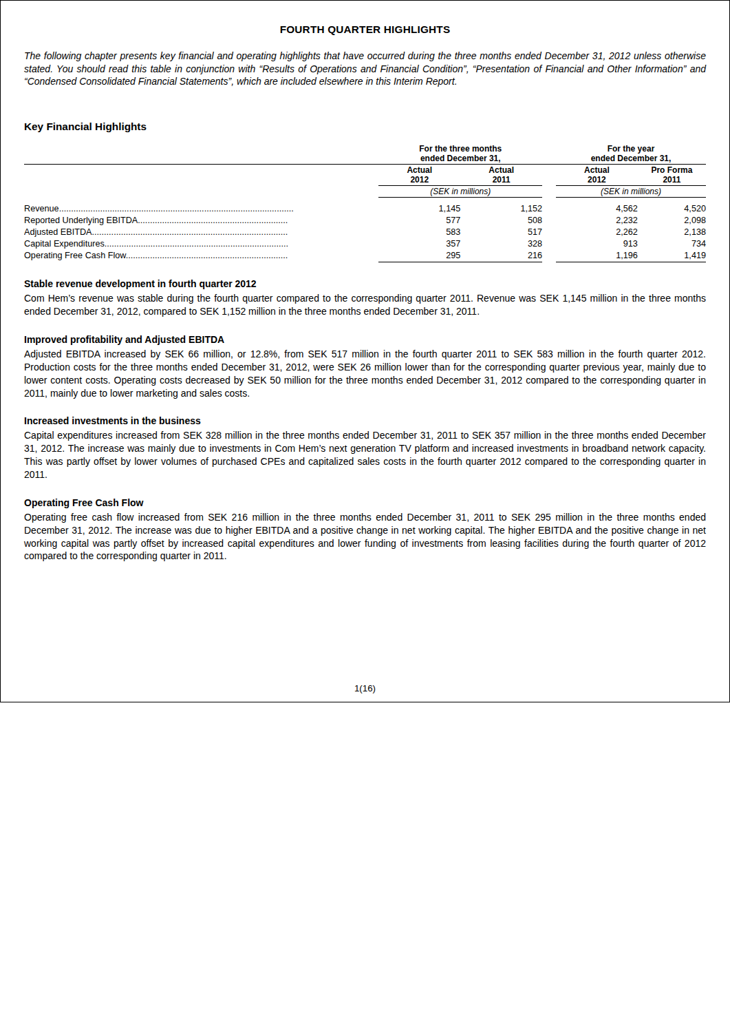FOURTH QUARTER HIGHLIGHTS
The following chapter presents key financial and operating highlights that have occurred during the three months ended December 31, 2012 unless otherwise stated. You should read this table in conjunction with “Results of Operations and Financial Condition”, “Presentation of Financial and Other Information” and “Condensed Consolidated Financial Statements”, which are included elsewhere in this Interim Report.
Key Financial Highlights
| | For the three months ended December 31, | | For the year ended December 31, |
| | Actual 2012 | Actual 2011 | | Actual 2012 | Pro Forma 2011 |
| | (SEK in millions) | | (SEK in millions) |
| Revenue................................................................................................. | 1,145 | 1,152 | | 4,562 | 4,520 |
| Reported Underlying EBITDA.............................................................. | 577 | 508 | | 2,232 | 2,098 |
| Adjusted EBITDA................................................................................. | 583 | 517 | | 2,262 | 2,138 |
| Capital Expenditures............................................................................ | 357 | 328 | | 913 | 734 |
| Operating Free Cash Flow................................................................... | 295 | 216 | | 1,196 | 1,419 |
Stable revenue development in fourth quarter 2012
Com Hem’s revenue was stable during the fourth quarter compared to the corresponding quarter 2011. Revenue was SEK 1,145 million in the three months ended December 31, 2012, compared to SEK 1,152 million in the three months ended December 31, 2011.
Improved profitability and Adjusted EBITDA
Adjusted EBITDA increased by SEK 66 million, or 12.8%, from SEK 517 million in the fourth quarter 2011 to SEK 583 million in the fourth quarter 2012. Production costs for the three months ended December 31, 2012, were SEK 26 million lower than for the corresponding quarter previous year, mainly due to lower content costs. Operating costs decreased by SEK 50 million for the three months ended December 31, 2012 compared to the corresponding quarter in 2011, mainly due to lower marketing and sales costs.
Increased investments in the business
Capital expenditures increased from SEK 328 million in the three months ended December 31, 2011 to SEK 357 million in the three months ended December 31, 2012. The increase was mainly due to investments in Com Hem’s next generation TV platform and increased investments in broadband network capacity. This was partly offset by lower volumes of purchased CPEs and capitalized sales costs in the fourth quarter 2012 compared to the corresponding quarter in 2011.
Operating Free Cash Flow
Operating free cash flow increased from SEK 216 million in the three months ended December 31, 2011 to SEK 295 million in the three months ended December 31, 2012. The increase was due to higher EBITDA and a positive change in net working capital. The higher EBITDA and the positive change in net working capital was partly offset by increased capital expenditures and lower funding of investments from leasing facilities during the fourth quarter of 2012 compared to the corresponding quarter in 2011.
1(16)